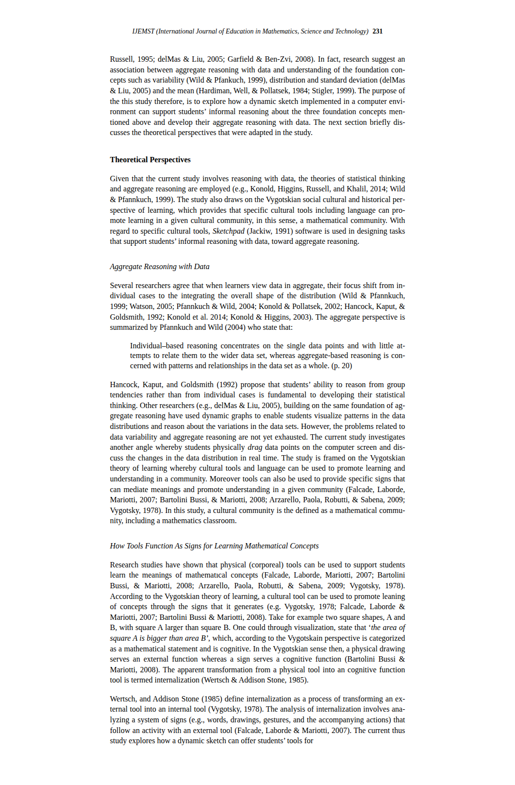IJEMST (International Journal of Education in Mathematics, Science and Technology) 231
Russell, 1995; delMas & Liu, 2005; Garfield & Ben-Zvi, 2008). In fact, research suggest an association between aggregate reasoning with data and understanding of the foundation concepts such as variability (Wild & Pfankuch, 1999), distribution and standard deviation (delMas & Liu, 2005) and the mean (Hardiman, Well, & Pollatsek, 1984; Stigler, 1999). The purpose of the this study therefore, is to explore how a dynamic sketch implemented in a computer environment can support students’ informal reasoning about the three foundation concepts mentioned above and develop their aggregate reasoning with data. The next section briefly discusses the theoretical perspectives that were adapted in the study.
Theoretical Perspectives
Given that the current study involves reasoning with data, the theories of statistical thinking and aggregate reasoning are employed (e.g., Konold, Higgins, Russell, and Khalil, 2014; Wild & Pfannkuch, 1999). The study also draws on the Vygotskian social cultural and historical perspective of learning, which provides that specific cultural tools including language can promote learning in a given cultural community, in this sense, a mathematical community. With regard to specific cultural tools, Sketchpad (Jackiw, 1991) software is used in designing tasks that support students’ informal reasoning with data, toward aggregate reasoning.
Aggregate Reasoning with Data
Several researchers agree that when learners view data in aggregate, their focus shift from individual cases to the integrating the overall shape of the distribution (Wild & Pfannkuch, 1999; Watson, 2005; Pfannkuch & Wild, 2004; Konold & Pollatsek, 2002; Hancock, Kaput, & Goldsmith, 1992; Konold et al. 2014; Konold & Higgins, 2003). The aggregate perspective is summarized by Pfannkuch and Wild (2004) who state that:
Individual–based reasoning concentrates on the single data points and with little attempts to relate them to the wider data set, whereas aggregate-based reasoning is concerned with patterns and relationships in the data set as a whole. (p. 20)
Hancock, Kaput, and Goldsmith (1992) propose that students’ ability to reason from group tendencies rather than from individual cases is fundamental to developing their statistical thinking. Other researchers (e.g., delMas & Liu, 2005), building on the same foundation of aggregate reasoning have used dynamic graphs to enable students visualize patterns in the data distributions and reason about the variations in the data sets. However, the problems related to data variability and aggregate reasoning are not yet exhausted. The current study investigates another angle whereby students physically drag data points on the computer screen and discuss the changes in the data distribution in real time. The study is framed on the Vygotskian theory of learning whereby cultural tools and language can be used to promote learning and understanding in a community. Moreover tools can also be used to provide specific signs that can mediate meanings and promote understanding in a given community (Falcade, Laborde, Mariotti, 2007; Bartolini Bussi, & Mariotti, 2008; Arzarello, Paola, Robutti, & Sabena, 2009; Vygotsky, 1978). In this study, a cultural community is the defined as a mathematical community, including a mathematics classroom.
How Tools Function As Signs for Learning Mathematical Concepts
Research studies have shown that physical (corporeal) tools can be used to support students learn the meanings of mathematıcal concepts (Falcade, Laborde, Mariotti, 2007; Bartolini Bussi, & Mariotti, 2008; Arzarello, Paola, Robutti, & Sabena, 2009; Vygotsky, 1978). According to the Vygotskian theory of learning, a cultural tool can be used to promote leaning of concepts through the signs that it generates (e.g. Vygotsky, 1978; Falcade, Laborde & Mariotti, 2007; Bartolini Bussi & Mariotti, 2008). Take for example two square shapes, A and B, with square A larger than square B. One could through visualization, state that ‘the area of square A is bigger than area B’, which, according to the Vygotskain perspective is categorized as a mathematical statement and is cognitive. In the Vygotskian sense then, a physical drawing serves an external function whereas a sign serves a cognitive function (Bartolini Bussi & Mariotti, 2008). The apparent transformation from a physical tool into an cognitive function tool is termed internalization (Wertsch & Addison Stone, 1985).
Wertsch, and Addison Stone (1985) define internalization as a process of transforming an external tool into an internal tool (Vygotsky, 1978). The analysis of internalization involves analyzing a system of signs (e.g., words, drawings, gestures, and the accompanying actions) that follow an activity with an external tool (Falcade, Laborde & Mariotti, 2007). The current thus study explores how a dynamic sketch can offer students’ tools for